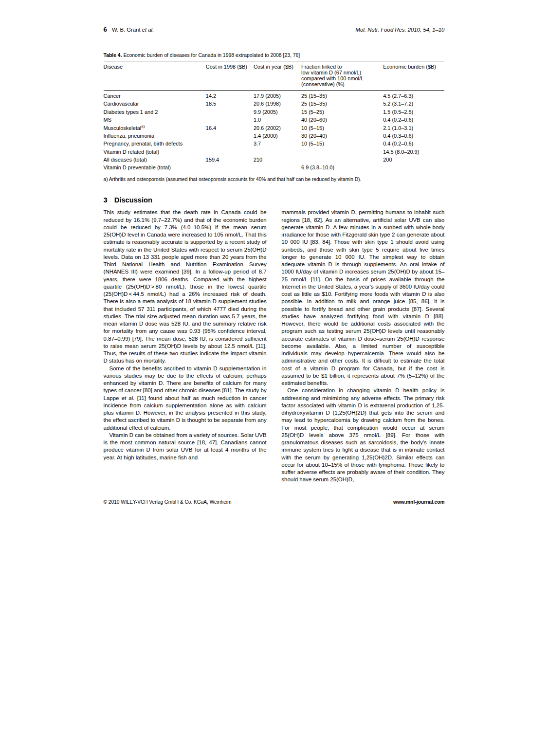6 W. B. Grant et al.
Mol. Nutr. Food Res. 2010, 54, 1–10
Table 4. Economic burden of diseases for Canada in 1998 extrapolated to 2008 [23, 76]
| Disease | Cost in 1998 ($B) | Cost in year ($B) | Fraction linked to low vitamin D (67 nmol/L) compared with 100 nmol/L (conservative) (%) | Economic burden ($B) |
| --- | --- | --- | --- | --- |
| Cancer | 14.2 | 17.9 (2005) | 25 (15–35) | 4.5 (2.7–6.3) |
| Cardiovascular | 18.5 | 20.6 (1998) | 25 (15–35) | 5.2 (3.1–7.2) |
| Diabetes types 1 and 2 | | 9.9 (2005) | 15 (5–25) | 1.5 (0.5–2.5) |
| MS | | 1.0 | 40 (20–60) | 0.4 (0.2–0.6) |
| Musculoskeletal a) | 16.4 | 20.6 (2002) | 10 (5–15) | 2.1 (1.0–3.1) |
| Influenza, pneumonia | | 1.4 (2000) | 30 (20–40) | 0.4 (0.3–0.6) |
| Pregnancy, prenatal, birth defects | | 3.7 | 10 (5–15) | 0.4 (0.2–0.6) |
| Vitamin D related (total) | | | | 14.5 (8.0–20.9) |
| All diseases (total) | 159.4 | 210 | | 200 |
| Vitamin D preventable (total) | | | 6.9 (3.8–10.0) | |
a) Arthritis and osteoporosis (assumed that osteoporosis accounts for 40% and that half can be reduced by vitamin D).
3 Discussion
This study estimates that the death rate in Canada could be reduced by 16.1% (9.7–22.7%) and that of the economic burden could be reduced by 7.3% (4.0–10.5%) if the mean serum 25(OH)D level in Canada were increased to 105 nmol/L. That this estimate is reasonably accurate is supported by a recent study of mortality rate in the United States with respect to serum 25(OH)D levels. Data on 13 331 people aged more than 20 years from the Third National Health and Nutrition Examination Survey (NHANES III) were examined [39]. In a follow-up period of 8.7 years, there were 1806 deaths. Compared with the highest quartile (25(OH)D > 80 nmol/L), those in the lowest quartile (25(OH)D < 44.5 nmol/L) had a 26% increased risk of death. There is also a meta-analysis of 18 vitamin D supplement studies that included 57 311 participants, of which 4777 died during the studies. The trial size-adjusted mean duration was 5.7 years, the mean vitamin D dose was 528 IU, and the summary relative risk for mortality from any cause was 0.93 (95% confidence interval, 0.87–0.99) [79]. The mean dose, 528 IU, is considered sufficient to raise mean serum 25(OH)D levels by about 12.5 nmol/L [11]. Thus, the results of these two studies indicate the impact vitamin D status has on mortality.
Some of the benefits ascribed to vitamin D supplementation in various studies may be due to the effects of calcium, perhaps enhanced by vitamin D. There are benefits of calcium for many types of cancer [80] and other chronic diseases [81]. The study by Lappe et al. [11] found about half as much reduction in cancer incidence from calcium supplementation alone as with calcium plus vitamin D. However, in the analysis presented in this study, the effect ascribed to vitamin D is thought to be separate from any additional effect of calcium.
Vitamin D can be obtained from a variety of sources. Solar UVB is the most common natural source [18, 47]. Canadians cannot produce vitamin D from solar UVB for at least 4 months of the year. At high latitudes, marine fish and
mammals provided vitamin D, permitting humans to inhabit such regions [18, 82]. As an alternative, artificial solar UVB can also generate vitamin D. A few minutes in a sunbed with whole-body irradiance for those with Fitzgerald skin type 2 can generate about 10 000 IU [83, 84]. Those with skin type 1 should avoid using sunbeds, and those with skin type 5 require about five times longer to generate 10 000 IU. The simplest way to obtain adequate vitamin D is through supplements. An oral intake of 1000 IU/day of vitamin D increases serum 25(OH)D by about 15–25 nmol/L [11]. On the basis of prices available through the Internet in the United States, a year's supply of 3600 IU/day could cost as little as $10. Fortifying more foods with vitamin D is also possible. In addition to milk and orange juice [85, 86], it is possible to fortify bread and other grain products [87]. Several studies have analyzed fortifying food with vitamin D [88]. However, there would be additional costs associated with the program such as testing serum 25(OH)D levels until reasonably accurate estimates of vitamin D dose–serum 25(OH)D response become available. Also, a limited number of susceptible individuals may develop hypercalcemia. There would also be administrative and other costs. It is difficult to estimate the total cost of a vitamin D program for Canada, but if the cost is assumed to be $1 billion, it represents about 7% (5–12%) of the estimated benefits.
One consideration in changing vitamin D health policy is addressing and minimizing any adverse effects. The primary risk factor associated with vitamin D is extrarenal production of 1,25-dihydroxyvitamin D (1,25(OH)2D) that gets into the serum and may lead to hypercalcemia by drawing calcium from the bones. For most people, that complication would occur at serum 25(OH)D levels above 375 nmol/L [89]. For those with granulomatous diseases such as sarcoidosis, the body's innate immune system tries to fight a disease that is in intimate contact with the serum by generating 1,25(OH)2D. Similar effects can occur for about 10–15% of those with lymphoma. Those likely to suffer adverse effects are probably aware of their condition. They should have serum 25(OH)D,
© 2010 WILEY-VCH Verlag GmbH & Co. KGaA, Weinheim
www.mnf-journal.com